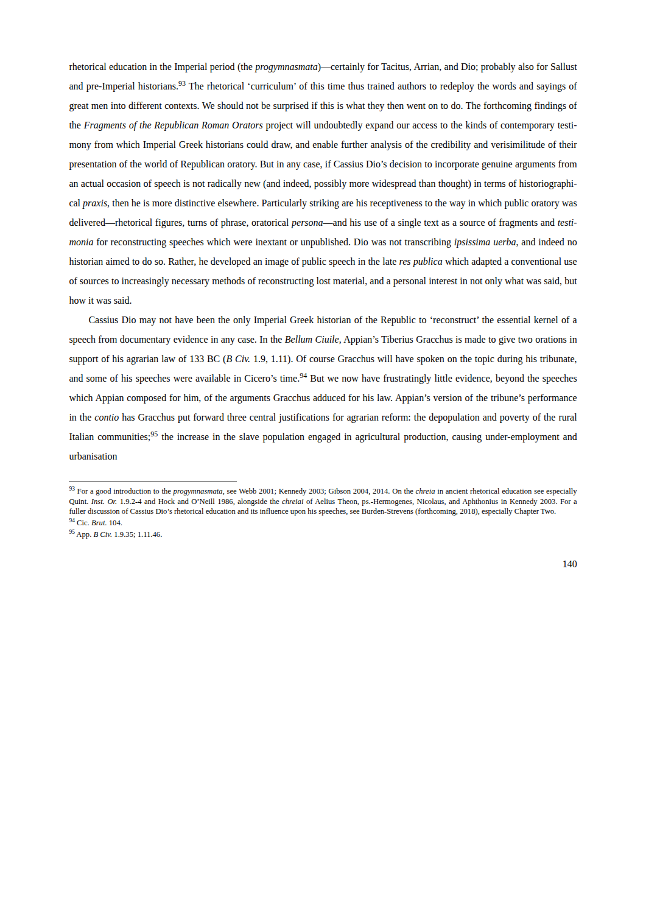rhetorical education in the Imperial period (the progymnasmata)—certainly for Tacitus, Arrian, and Dio; probably also for Sallust and pre-Imperial historians.93 The rhetorical ‘curriculum’ of this time thus trained authors to redeploy the words and sayings of great men into different contexts. We should not be surprised if this is what they then went on to do. The forthcoming findings of the Fragments of the Republican Roman Orators project will undoubtedly expand our access to the kinds of contemporary testimony from which Imperial Greek historians could draw, and enable further analysis of the credibility and verisimilitude of their presentation of the world of Republican oratory. But in any case, if Cassius Dio’s decision to incorporate genuine arguments from an actual occasion of speech is not radically new (and indeed, possibly more widespread than thought) in terms of historiographical praxis, then he is more distinctive elsewhere. Particularly striking are his receptiveness to the way in which public oratory was delivered—rhetorical figures, turns of phrase, oratorical persona—and his use of a single text as a source of fragments and testimonia for reconstructing speeches which were inextant or unpublished. Dio was not transcribing ipsissima uerba, and indeed no historian aimed to do so. Rather, he developed an image of public speech in the late res publica which adapted a conventional use of sources to increasingly necessary methods of reconstructing lost material, and a personal interest in not only what was said, but how it was said.
Cassius Dio may not have been the only Imperial Greek historian of the Republic to ‘reconstruct’ the essential kernel of a speech from documentary evidence in any case. In the Bellum Ciuile, Appian’s Tiberius Gracchus is made to give two orations in support of his agrarian law of 133 BC (B Civ. 1.9, 1.11). Of course Gracchus will have spoken on the topic during his tribunate, and some of his speeches were available in Cicero’s time.94 But we now have frustratingly little evidence, beyond the speeches which Appian composed for him, of the arguments Gracchus adduced for his law. Appian’s version of the tribune’s performance in the contio has Gracchus put forward three central justifications for agrarian reform: the depopulation and poverty of the rural Italian communities;95 the increase in the slave population engaged in agricultural production, causing under-employment and urbanisation
93 For a good introduction to the progymnasmata, see Webb 2001; Kennedy 2003; Gibson 2004, 2014. On the chreia in ancient rhetorical education see especially Quint. Inst. Or. 1.9.2-4 and Hock and O’Neill 1986, alongside the chreiai of Aelius Theon, ps.-Hermogenes, Nicolaus, and Aphthonius in Kennedy 2003. For a fuller discussion of Cassius Dio’s rhetorical education and its influence upon his speeches, see Burden-Strevens (forthcoming, 2018), especially Chapter Two.
94 Cic. Brut. 104.
95 App. B Civ. 1.9.35; 1.11.46.
140